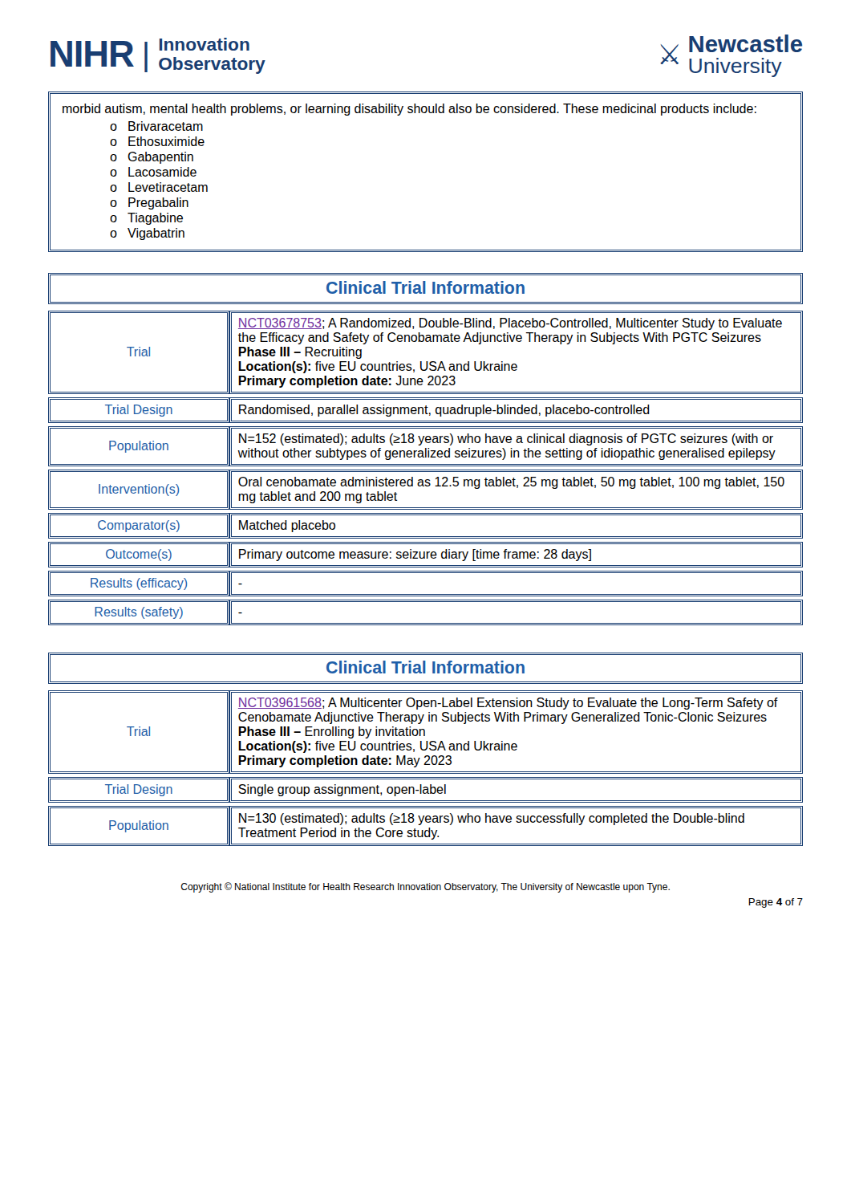NIHR | Innovation
Observatory
⚔ Newcastle
University
morbid autism, mental health problems, or learning disability should also be considered. These medicinal products include:
Brivaracetam
Ethosuximide
Gabapentin
Lacosamide
Levetiracetam
Pregabalin
Tiagabine
Vigabatrin
Clinical Trial Information
| Trial | NCT03678753 ; A Randomized, Double-Blind, Placebo-Controlled, Multicenter Study to Evaluate the Efficacy and Safety of Cenobamate Adjunctive Therapy in Subjects With PGTC Seizures Phase III – Recruiting Location(s): five EU countries, USA and Ukraine Primary completion date: June 2023 |
| Trial Design | Randomised, parallel assignment, quadruple-blinded, placebo-controlled |
| Population | N=152 (estimated); adults (≥18 years) who have a clinical diagnosis of PGTC seizures (with or without other subtypes of generalized seizures) in the setting of idiopathic generalised epilepsy |
| Intervention(s) | Oral cenobamate administered as 12.5 mg tablet, 25 mg tablet, 50 mg tablet, 100 mg tablet, 150 mg tablet and 200 mg tablet |
| Comparator(s) | Matched placebo |
| Outcome(s) | Primary outcome measure: seizure diary [time frame: 28 days] |
| Results (efficacy) | - |
| Results (safety) | - |
Clinical Trial Information
| Trial | NCT03961568 ; A Multicenter Open-Label Extension Study to Evaluate the Long-Term Safety of Cenobamate Adjunctive Therapy in Subjects With Primary Generalized Tonic-Clonic Seizures Phase III – Enrolling by invitation Location(s): five EU countries, USA and Ukraine Primary completion date: May 2023 |
| Trial Design | Single group assignment, open-label |
| Population | N=130 (estimated); adults (≥18 years) who have successfully completed the Double-blind Treatment Period in the Core study. |
Copyright © National Institute for Health Research Innovation Observatory, The University of Newcastle upon Tyne.
Page 4 of 7